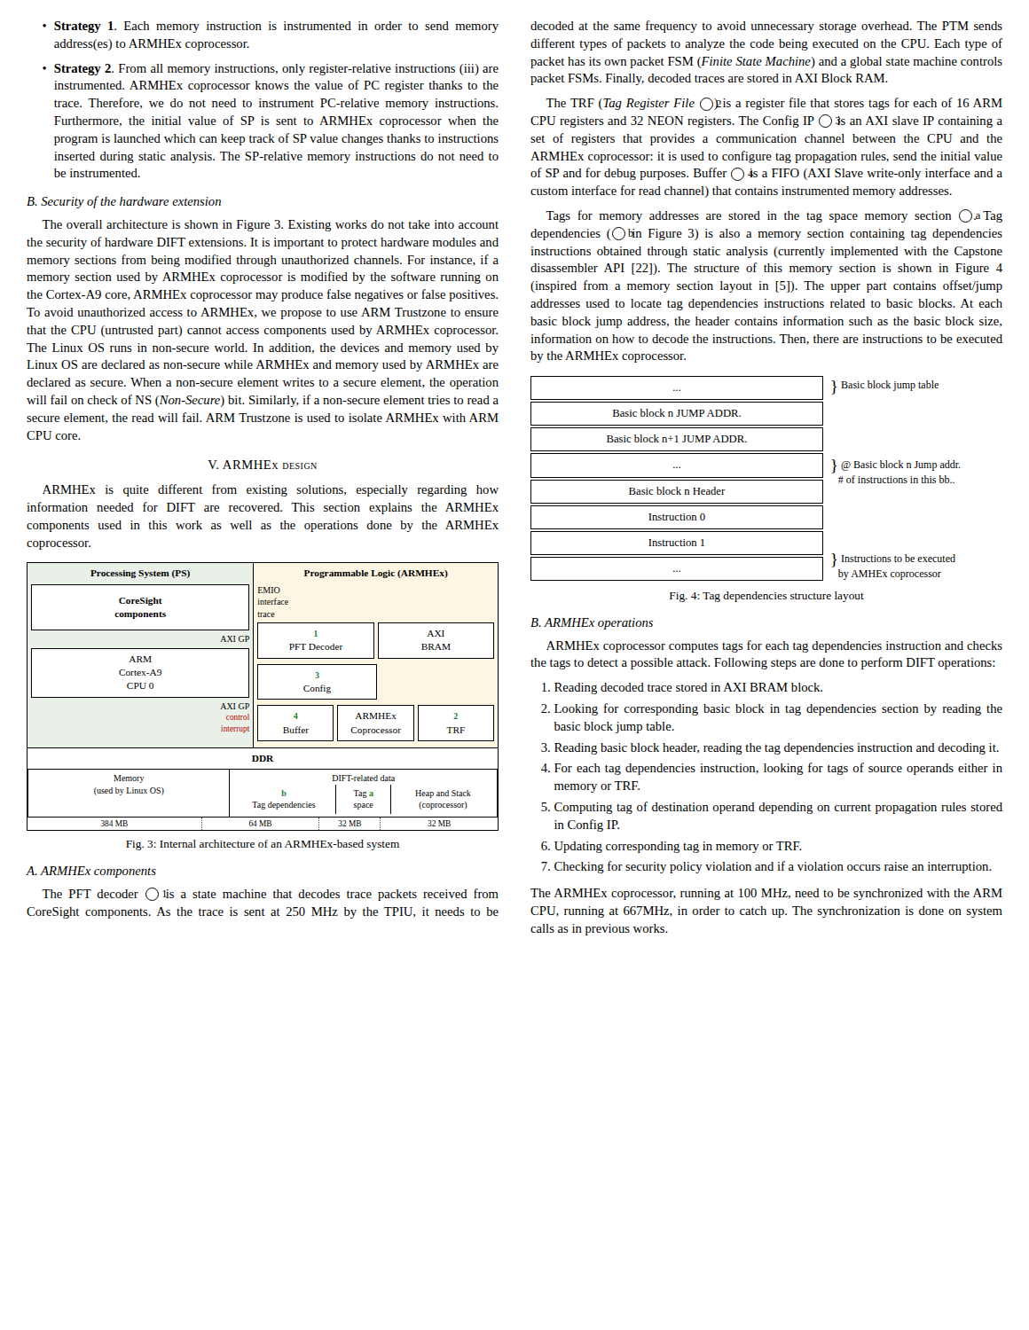Strategy 1. Each memory instruction is instrumented in order to send memory address(es) to ARMHEx coprocessor.
Strategy 2. From all memory instructions, only register-relative instructions (iii) are instrumented. ARMHEx coprocessor knows the value of PC register thanks to the trace. Therefore, we do not need to instrument PC-relative memory instructions. Furthermore, the initial value of SP is sent to ARMHEx coprocessor when the program is launched which can keep track of SP value changes thanks to instructions inserted during static analysis. The SP-relative memory instructions do not need to be instrumented.
B. Security of the hardware extension
The overall architecture is shown in Figure 3. Existing works do not take into account the security of hardware DIFT extensions. It is important to protect hardware modules and memory sections from being modified through unauthorized channels. For instance, if a memory section used by ARMHEx coprocessor is modified by the software running on the Cortex-A9 core, ARMHEx coprocessor may produce false negatives or false positives. To avoid unauthorized access to ARMHEx, we propose to use ARM Trustzone to ensure that the CPU (untrusted part) cannot access components used by ARMHEx coprocessor. The Linux OS runs in non-secure world. In addition, the devices and memory used by Linux OS are declared as non-secure while ARMHEx and memory used by ARMHEx are declared as secure. When a non-secure element writes to a secure element, the operation will fail on check of NS (Non-Secure) bit. Similarly, if a non-secure element tries to read a secure element, the read will fail. ARM Trustzone is used to isolate ARMHEx with ARM CPU core.
V. ARMHEx design
ARMHEx is quite different from existing solutions, especially regarding how information needed for DIFT are recovered. This section explains the ARMHEx components used in this work as well as the operations done by the ARMHEx coprocessor.
Processing System (PS)
CoreSight
components
AXI GP
ARM
Cortex-A9
CPU 0
AXI GP
control
interrupt
Programmable Logic (ARMHEx)
EMIO
interface
trace
1
PFT Decoder
AXI
BRAM
3
Config
4
Buffer
ARMHEx
Coprocessor
2
TRF
DDR
Memory
(used by Linux OS)
DIFT-related data
b
Tag dependencies
Tag a
space
Heap and Stack
(coprocessor)
384 MB
64 MB
32 MB
32 MB
Fig. 3: Internal architecture of an ARMHEx-based system
A. ARMHEx components
The PFT decoder 1 is a state machine that decodes trace packets received from CoreSight components. As the trace is sent at 250 MHz by the TPIU, it needs to be decoded at the same frequency to avoid unnecessary storage overhead. The PTM sends different types of packets to analyze the code being executed on the CPU. Each type of packet has its own packet FSM (Finite State Machine) and a global state machine controls packet FSMs. Finally, decoded traces are stored in AXI Block RAM.
The TRF (Tag Register File 2) is a register file that stores tags for each of 16 ARM CPU registers and 32 NEON registers. The Config IP 3 is an AXI slave IP containing a set of registers that provides a communication channel between the CPU and the ARMHEx coprocessor: it is used to configure tag propagation rules, send the initial value of SP and for debug purposes. Buffer 4 is a FIFO (AXI Slave write-only interface and a custom interface for read channel) that contains instrumented memory addresses.
Tags for memory addresses are stored in the tag space memory section a. Tag dependencies (b in Figure 3) is also a memory section containing tag dependencies instructions obtained through static analysis (currently implemented with the Capstone disassembler API [22]). The structure of this memory section is shown in Figure 4 (inspired from a memory section layout in [5]). The upper part contains offset/jump addresses used to locate tag dependencies instructions related to basic blocks. At each basic block jump address, the header contains information such as the basic block size, information on how to decode the instructions. Then, there are instructions to be executed by the ARMHEx coprocessor.
...
Basic block n JUMP ADDR.
Basic block n+1 JUMP ADDR.
...
Basic block n Header
Instruction 0
Instruction 1
...
} Basic block jump table
} @ Basic block n Jump addr.
# of instructions in this bb..
} Instructions to be executed
by AMHEx coprocessor
Fig. 4: Tag dependencies structure layout
B. ARMHEx operations
ARMHEx coprocessor computes tags for each tag dependencies instruction and checks the tags to detect a possible attack. Following steps are done to perform DIFT operations:
Reading decoded trace stored in AXI BRAM block.
Looking for corresponding basic block in tag dependencies section by reading the basic block jump table.
Reading basic block header, reading the tag dependencies instruction and decoding it.
For each tag dependencies instruction, looking for tags of source operands either in memory or TRF.
Computing tag of destination operand depending on current propagation rules stored in Config IP.
Updating corresponding tag in memory or TRF.
Checking for security policy violation and if a violation occurs raise an interruption.
The ARMHEx coprocessor, running at 100 MHz, need to be synchronized with the ARM CPU, running at 667MHz, in order to catch up. The synchronization is done on system calls as in previous works.